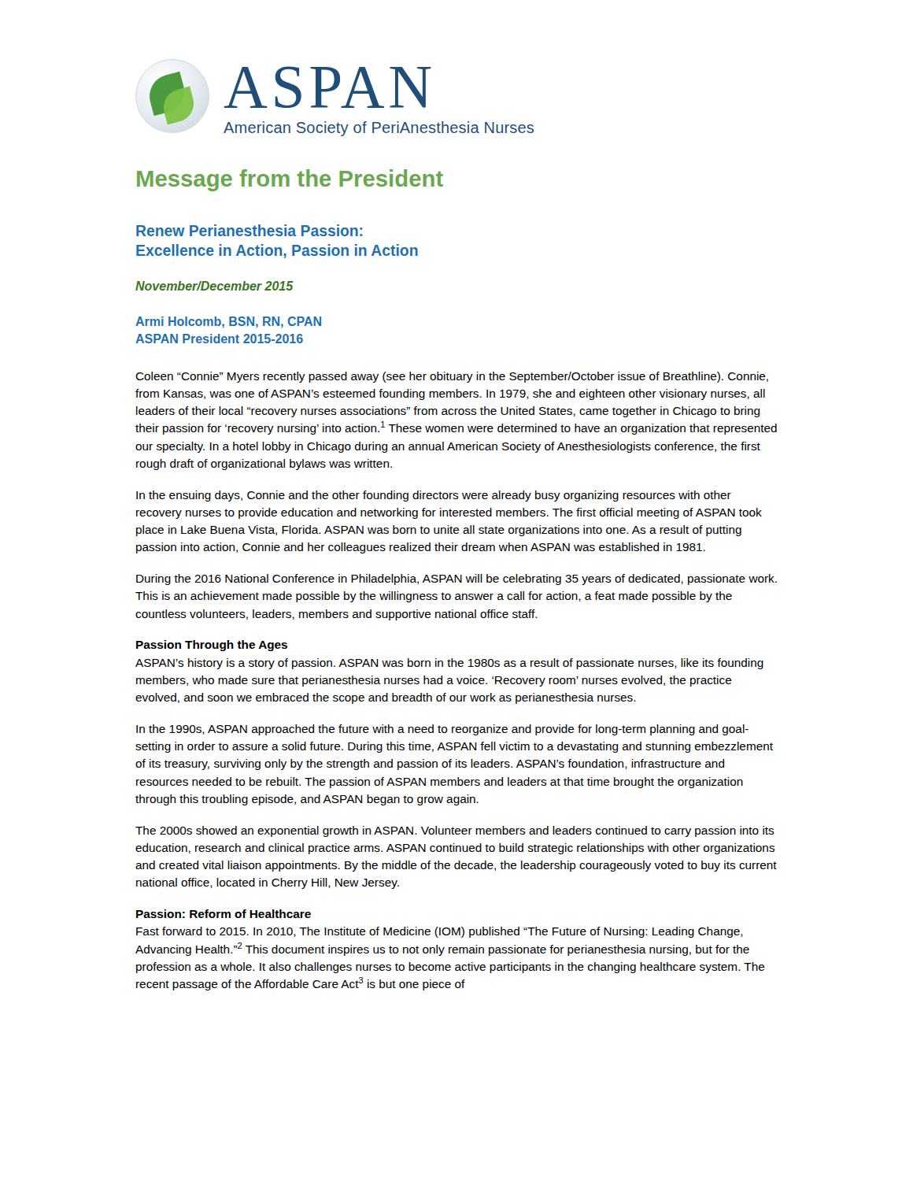ASPAN
American Society of PeriAnesthesia Nurses
Message from the President
Renew Perianesthesia Passion:
Excellence in Action, Passion in Action
November/December 2015
Armi Holcomb, BSN, RN, CPAN
ASPAN President 2015-2016
Coleen “Connie” Myers recently passed away (see her obituary in the September/October issue of Breathline). Connie, from Kansas, was one of ASPAN’s esteemed founding members. In 1979, she and eighteen other visionary nurses, all leaders of their local “recovery nurses associations” from across the United States, came together in Chicago to bring their passion for ‘recovery nursing’ into action.1 These women were determined to have an organization that represented our specialty. In a hotel lobby in Chicago during an annual American Society of Anesthesiologists conference, the first rough draft of organizational bylaws was written.
In the ensuing days, Connie and the other founding directors were already busy organizing resources with other recovery nurses to provide education and networking for interested members. The first official meeting of ASPAN took place in Lake Buena Vista, Florida. ASPAN was born to unite all state organizations into one. As a result of putting passion into action, Connie and her colleagues realized their dream when ASPAN was established in 1981.
During the 2016 National Conference in Philadelphia, ASPAN will be celebrating 35 years of dedicated, passionate work. This is an achievement made possible by the willingness to answer a call for action, a feat made possible by the countless volunteers, leaders, members and supportive national office staff.
Passion Through the Ages
ASPAN’s history is a story of passion. ASPAN was born in the 1980s as a result of passionate nurses, like its founding members, who made sure that perianesthesia nurses had a voice. ‘Recovery room’ nurses evolved, the practice evolved, and soon we embraced the scope and breadth of our work as perianesthesia nurses.
In the 1990s, ASPAN approached the future with a need to reorganize and provide for long-term planning and goal-setting in order to assure a solid future. During this time, ASPAN fell victim to a devastating and stunning embezzlement of its treasury, surviving only by the strength and passion of its leaders. ASPAN’s foundation, infrastructure and resources needed to be rebuilt. The passion of ASPAN members and leaders at that time brought the organization through this troubling episode, and ASPAN began to grow again.
The 2000s showed an exponential growth in ASPAN. Volunteer members and leaders continued to carry passion into its education, research and clinical practice arms. ASPAN continued to build strategic relationships with other organizations and created vital liaison appointments. By the middle of the decade, the leadership courageously voted to buy its current national office, located in Cherry Hill, New Jersey.
Passion: Reform of Healthcare
Fast forward to 2015. In 2010, The Institute of Medicine (IOM) published “The Future of Nursing: Leading Change, Advancing Health.”2 This document inspires us to not only remain passionate for perianesthesia nursing, but for the profession as a whole. It also challenges nurses to become active participants in the changing healthcare system. The recent passage of the Affordable Care Act3 is but one piece of